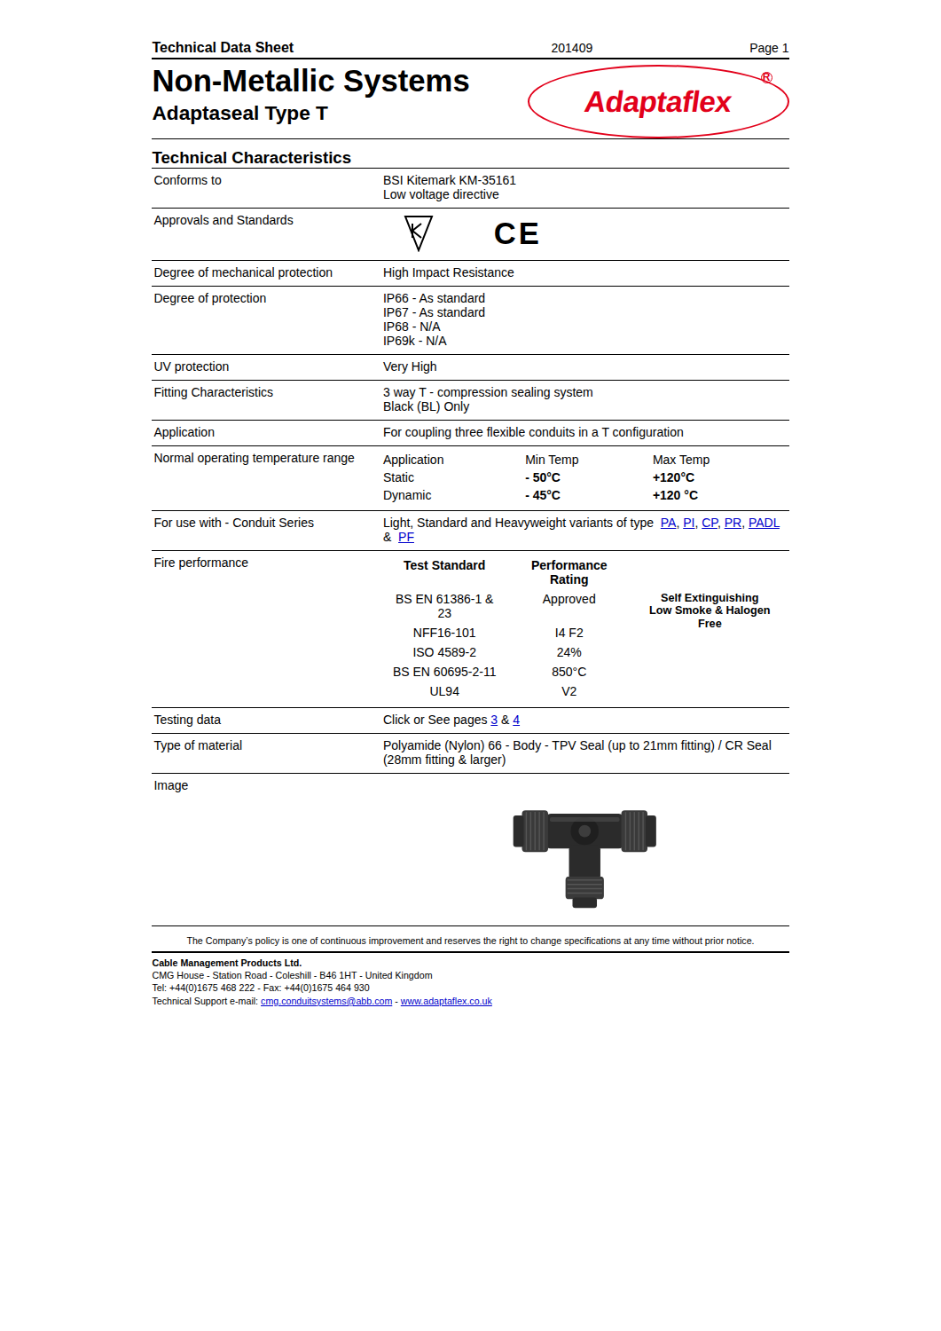Technical Data Sheet 201409 Page 1
Non-Metallic Systems
Adaptaseal Type T
Adaptaflex
R
Technical Characteristics
| Conforms to | BSI Kitemark KM-35161 Low voltage directive |
| Approvals and Standards | C E |
| Degree of mechanical protection | High Impact Resistance |
| Degree of protection | IP66 - As standard IP67 - As standard IP68 - N/A IP69k - N/A |
| UV protection | Very High |
| Fitting Characteristics | 3 way T - compression sealing system Black (BL) Only |
| Application | For coupling three flexible conduits in a T configuration |
| Normal operating temperature range | / Application / Min Temp / Max Temp / / Static / - 50°C / +120°C / / Dynamic / - 45°C / +120 °C / |
| For use with - Conduit Series | Light, Standard and Heavyweight variants of type PA , PI , CP , PR , PADL & PF |
| Fire performance | / Test Standard / Performance Rating / / / BS EN 61386-1 & 23 / Approved / Self Extinguishing Low Smoke & Halogen Free / / NFF16-101 / I4 F2 / / ISO 4589-2 / 24% / / BS EN 60695-2-11 / 850°C / / UL94 / V2 / / |
| Testing data | Click or See pages 3 & 4 |
| Type of material | Polyamide (Nylon) 66 - Body - TPV Seal (up to 21mm fitting) / CR Seal (28mm fitting & larger) |
| Image | |
The Company’s policy is one of continuous improvement and reserves the right to change specifications at any time without prior notice.
Cable Management Products Ltd.
CMG House - Station Road - Coleshill - B46 1HT - United Kingdom
Tel: +44(0)1675 468 222 - Fax: +44(0)1675 464 930
Technical Support e-mail: cmg.conduitsystems@abb.com - www.adaptaflex.co.uk